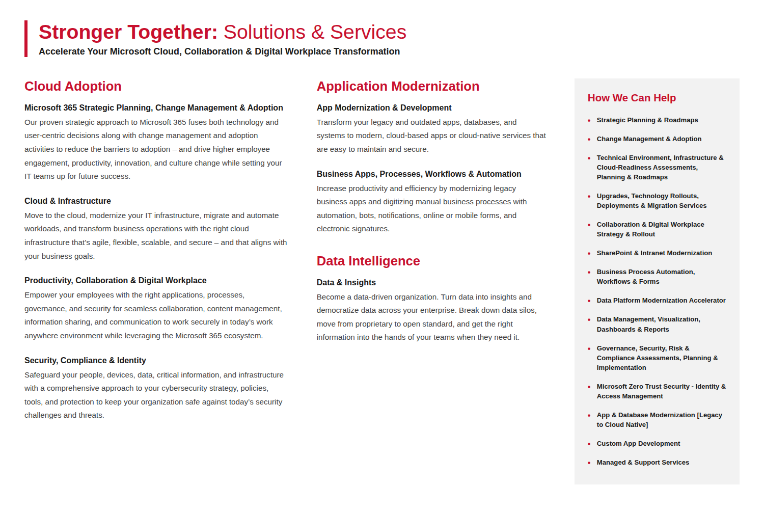Stronger Together: Solutions & Services
Accelerate Your Microsoft Cloud, Collaboration & Digital Workplace Transformation
Cloud Adoption
Microsoft 365 Strategic Planning, Change Management & Adoption
Our proven strategic approach to Microsoft 365 fuses both technology and user-centric decisions along with change management and adoption activities to reduce the barriers to adoption – and drive higher employee engagement, productivity, innovation, and culture change while setting your IT teams up for future success.
Cloud & Infrastructure
Move to the cloud, modernize your IT infrastructure, migrate and automate workloads, and transform business operations with the right cloud infrastructure that’s agile, flexible, scalable, and secure – and that aligns with your business goals.
Productivity, Collaboration & Digital Workplace
Empower your employees with the right applications, processes, governance, and security for seamless collaboration, content management, information sharing, and communication to work securely in today’s work anywhere environment while leveraging the Microsoft 365 ecosystem.
Security, Compliance & Identity
Safeguard your people, devices, data, critical information, and infrastructure with a comprehensive approach to your cybersecurity strategy, policies, tools, and protection to keep your organization safe against today’s security challenges and threats.
Application Modernization
App Modernization & Development
Transform your legacy and outdated apps, databases, and systems to modern, cloud-based apps or cloud-native services that are easy to maintain and secure.
Business Apps, Processes, Workflows & Automation
Increase productivity and efficiency by modernizing legacy business apps and digitizing manual business processes with automation, bots, notifications, online or mobile forms, and electronic signatures.
Data Intelligence
Data & Insights
Become a data-driven organization. Turn data into insights and democratize data across your enterprise. Break down data silos, move from proprietary to open standard, and get the right information into the hands of your teams when they need it.
How We Can Help
Strategic Planning & Roadmaps
Change Management & Adoption
Technical Environment, Infrastructure & Cloud-Readiness Assessments, Planning & Roadmaps
Upgrades, Technology Rollouts, Deployments & Migration Services
Collaboration & Digital Workplace Strategy & Rollout
SharePoint & Intranet Modernization
Business Process Automation, Workflows & Forms
Data Platform Modernization Accelerator
Data Management, Visualization, Dashboards & Reports
Governance, Security, Risk & Compliance Assessments, Planning & Implementation
Microsoft Zero Trust Security - Identity & Access Management
App & Database Modernization [Legacy to Cloud Native]
Custom App Development
Managed & Support Services